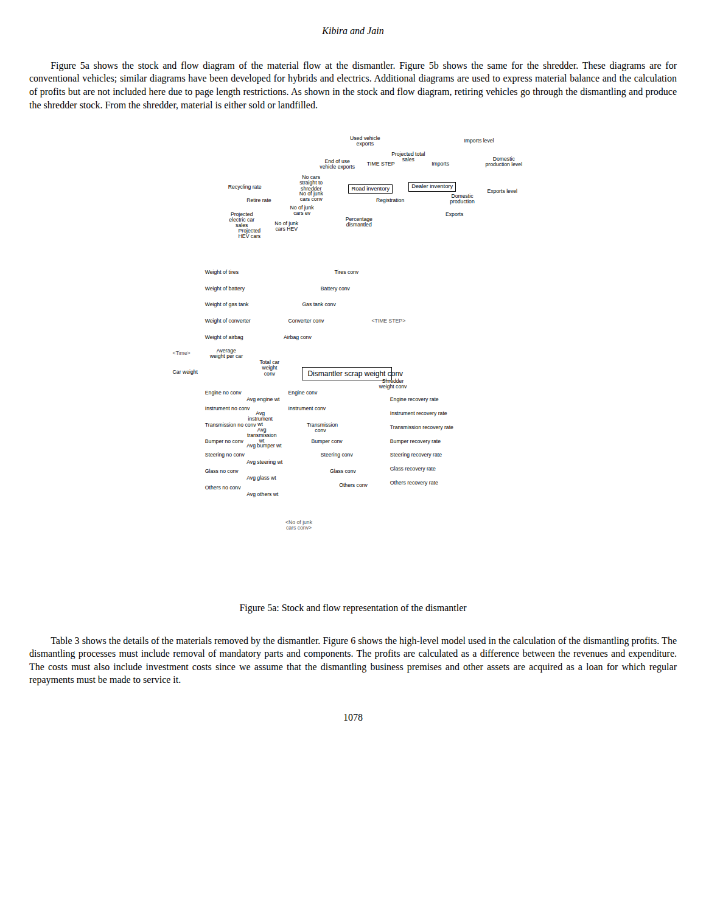Kibira and Jain
Figure 5a shows the stock and flow diagram of the material flow at the dismantler. Figure 5b shows the same for the shredder. These diagrams are for conventional vehicles; similar diagrams have been developed for hybrids and electrics. Additional diagrams are used to express material balance and the calculation of profits but are not included here due to page length restrictions. As shown in the stock and flow diagram, retiring vehicles go through the dismantling and produce the shredder stock. From the shredder, material is either sold or landfilled.
Used vehicle exports End of use vehicle exports TIME STEP Projected total sales Imports Imports level Domestic production level No cars straight to shredder Road inventory Dealer inventory Registration Domestic production Exports level Exports Recycling rate Retire rate No of junk cars conv No of junk cars ev Projected electric car sales No of junk cars HEV Projected HEV cars Percentage dismantled Weight of tires Weight of battery Weight of gas tank Weight of converter Weight of airbag Tires conv Battery conv Gas tank conv Converter conv Airbag conv <TIME STEP> <Time> Average weight per car Car weight Total car weight conv Dismantler scrap weight conv Shredder weight conv Engine no conv Avg engine wt Engine conv Engine recovery rate Instrument no conv Avg instrument wt Instrument conv Instrument recovery rate Transmission no conv Avg transmission wt Transmission conv Transmission recovery rate Bumper no conv Avg bumper wt Bumper conv Bumper recovery rate Steering no conv Avg steering wt Steering conv Steering recovery rate Glass no conv Avg glass wt Glass conv Glass recovery rate Others no conv Avg others wt Others conv Others recovery rate <No of junk cars conv>
Figure 5a: Stock and flow representation of the dismantler
Table 3 shows the details of the materials removed by the dismantler. Figure 6 shows the high-level model used in the calculation of the dismantling profits. The dismantling processes must include removal of mandatory parts and components. The profits are calculated as a difference between the revenues and expenditure. The costs must also include investment costs since we assume that the dismantling business premises and other assets are acquired as a loan for which regular repayments must be made to service it.
1078